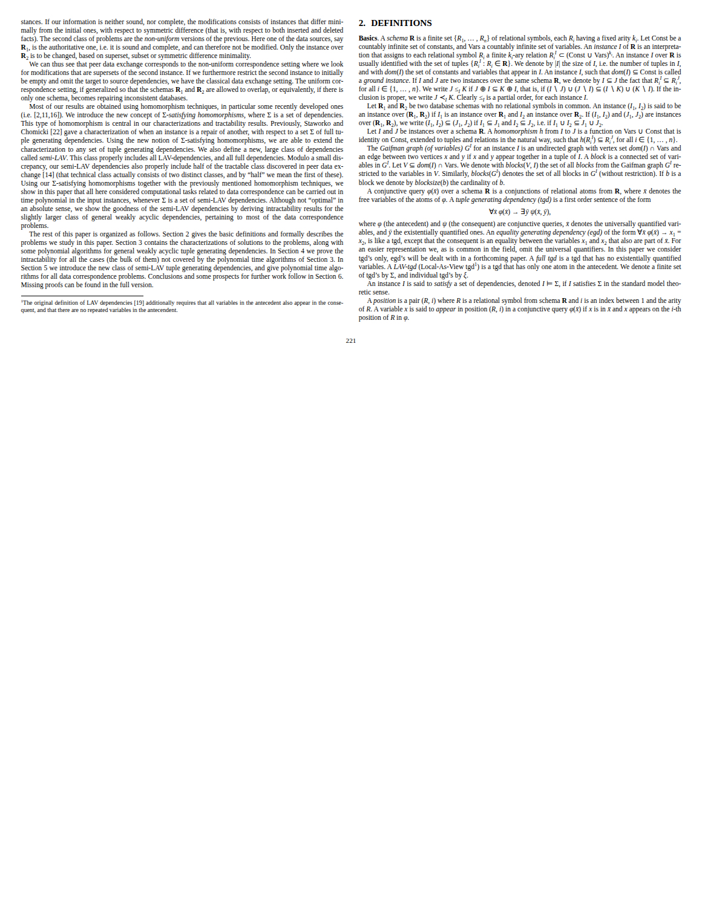stances. If our information is neither sound, nor complete, the modifications consists of instances that differ minimally from the initial ones, with respect to symmetric difference (that is, with respect to both inserted and deleted facts). The second class of problems are the non-uniform versions of the previous. Here one of the data sources, say R1, is the authoritative one, i.e. it is sound and complete, and can therefore not be modified. Only the instance over R2 is to be changed, based on superset, subset or symmetric difference minimality.
We can thus see that peer data exchange corresponds to the non-uniform correspondence setting where we look for modifications that are supersets of the second instance. If we furthermore restrict the second instance to initially be empty and omit the target to source dependencies, we have the classical data exchange setting. The uniform correspondence setting, if generalized so that the schemas R1 and R2 are allowed to overlap, or equivalently, if there is only one schema, becomes repairing inconsistent databases.
Most of our results are obtained using homomorphism techniques, in particular some recently developed ones (i.e. [2,11,16]). We introduce the new concept of Σ-satisfying homomorphisms, where Σ is a set of dependencies. This type of homomorphism is central in our characterizations and tractability results. Previously, Staworko and Chomicki [22] gave a characterization of when an instance is a repair of another, with respect to a set Σ of full tuple generating dependencies. Using the new notion of Σ-satisfying homomorphisms, we are able to extend the characterization to any set of tuple generating dependencies. We also define a new, large class of dependencies called semi-LAV. This class properly includes all LAV-dependencies, and all full dependencies. Modulo a small discrepancy, our semi-LAV dependencies also properly include half of the tractable class discovered in peer data exchange [14] (that technical class actually consists of two distinct classes, and by “half” we mean the first of these). Using our Σ-satisfying homomorphisms together with the previously mentioned homomorphism techniques, we show in this paper that all here considered computational tasks related to data correspondence can be carried out in time polynomial in the input instances, whenever Σ is a set of semi-LAV dependencies. Although not “optimal” in an absolute sense, we show the goodness of the semi-LAV dependencies by deriving intractability results for the slightly larger class of general weakly acyclic dependencies, pertaining to most of the data correspondence problems.
The rest of this paper is organized as follows. Section 2 gives the basic definitions and formally describes the problems we study in this paper. Section 3 contains the characterizations of solutions to the problems, along with some polynomial algorithms for general weakly acyclic tuple generating dependencies. In Section 4 we prove the intractability for all the cases (the bulk of them) not covered by the polynomial time algorithms of Section 3. In Section 5 we introduce the new class of semi-LAV tuple generating dependencies, and give polynomial time algorithms for all data correspondence problems. Conclusions and some prospects for further work follow in Section 6. Missing proofs can be found in the full version.
1The original definition of LAV dependencies [19] additionally requires that all variables in the antecedent also appear in the consequent, and that there are no repeated variables in the antecendent.
2. DEFINITIONS
Basics. A schema R is a finite set {R1, … , Rn} of relational symbols, each Ri having a fixed arity ki. Let Const be a countably infinite set of constants, and Vars a countably infinite set of variables. An instance I of R is an interpretation that assigns to each relational symbol Ri a finite ki-ary relation RiI ⊂ (Const ∪ Vars)ki. An instance I over R is usually identified with the set of tuples {RiI : Ri ∈ R}. We denote by |I| the size of I, i.e. the number of tuples in I, and with dom(I) the set of constants and variables that appear in I. An instance I, such that dom(I) ⊆ Const is called a ground instance. If I and J are two instances over the same schema R, we denote by I ⊆ J the fact that RiI ⊆ RiJ, for all i ∈ {1, … , n}. We write J ≤I K if J ⊕ I ⊆ K ⊕ I, that is, if (I ∖ J) ∪ (J ∖ I) ⊆ (I ∖ K) ∪ (K ∖ I). If the inclusion is proper, we write J ≺I K. Clearly ≤I is a partial order, for each instance I.
Let R1 and R2 be two database schemas with no relational symbols in common. An instance (I1, I2) is said to be an instance over (R1, R2) if I1 is an instance over R1 and I2 an instance over R2. If (I1, I2) and (J1, J2) are instances over (R1, R2), we write (I1, I2) ⊆ (J1, J2) if I1 ⊆ J1 and I2 ⊆ J2, i.e. if I1 ∪ I2 ⊆ J1 ∪ J2.
Let I and J be instances over a schema R. A homomorphism h from I to J is a function on Vars ∪ Const that is identity on Const, extended to tuples and relations in the natural way, such that h(RiI) ⊆ RiJ, for all i ∈ {1, … , n}.
The Gaifman graph (of variables) GI for an instance I is an undirected graph with vertex set dom(I) ∩ Vars and an edge between two vertices x and y if x and y appear together in a tuple of I. A block is a connected set of variables in GI. Let V ⊆ dom(I) ∩ Vars. We denote with blocks(V, I) the set of all blocks from the Gaifman graph GI restricted to the variables in V. Similarly, blocks(GI) denotes the set of all blocks in GI (without restriction). If b is a block we denote by blocksize(b) the cardinality of b.
A conjunctive query φ(x̄) over a schema R is a conjunctions of relational atoms from R, where x̄ denotes the free variables of the atoms of φ. A tuple generating dependency (tgd) is a first order sentence of the form
∀x̄ φ(x̄) → ∃ȳ ψ(x̄, ȳ),
where φ (the antecedent) and ψ (the consequent) are conjunctive queries, x̄ denotes the universally quantified variables, and ȳ the existentially quantified ones. An equality generating dependency (egd) of the form ∀x̄ φ(x̄) → x1 = x2, is like a tgd, except that the consequent is an equality between the variables x1 and x2 that also are part of x̄. For an easier representation we, as is common in the field, omit the universal quantifiers. In this paper we consider tgd’s only, egd’s will be dealt with in a forthcoming paper. A full tgd is a tgd that has no existentially quantified variables. A LAV-tgd (Local-As-View tgd1) is a tgd that has only one atom in the antecedent. We denote a finite set of tgd’s by Σ, and individual tgd’s by ξ.
An instance I is said to satisfy a set of dependencies, denoted I ⊨ Σ, if I satisfies Σ in the standard model theoretic sense.
A position is a pair (R, i) where R is a relational symbol from schema R and i is an index between 1 and the arity of R. A variable x is said to appear in position (R, i) in a conjunctive query φ(x̄) if x is in x̄ and x appears on the i-th position of R in φ.
221